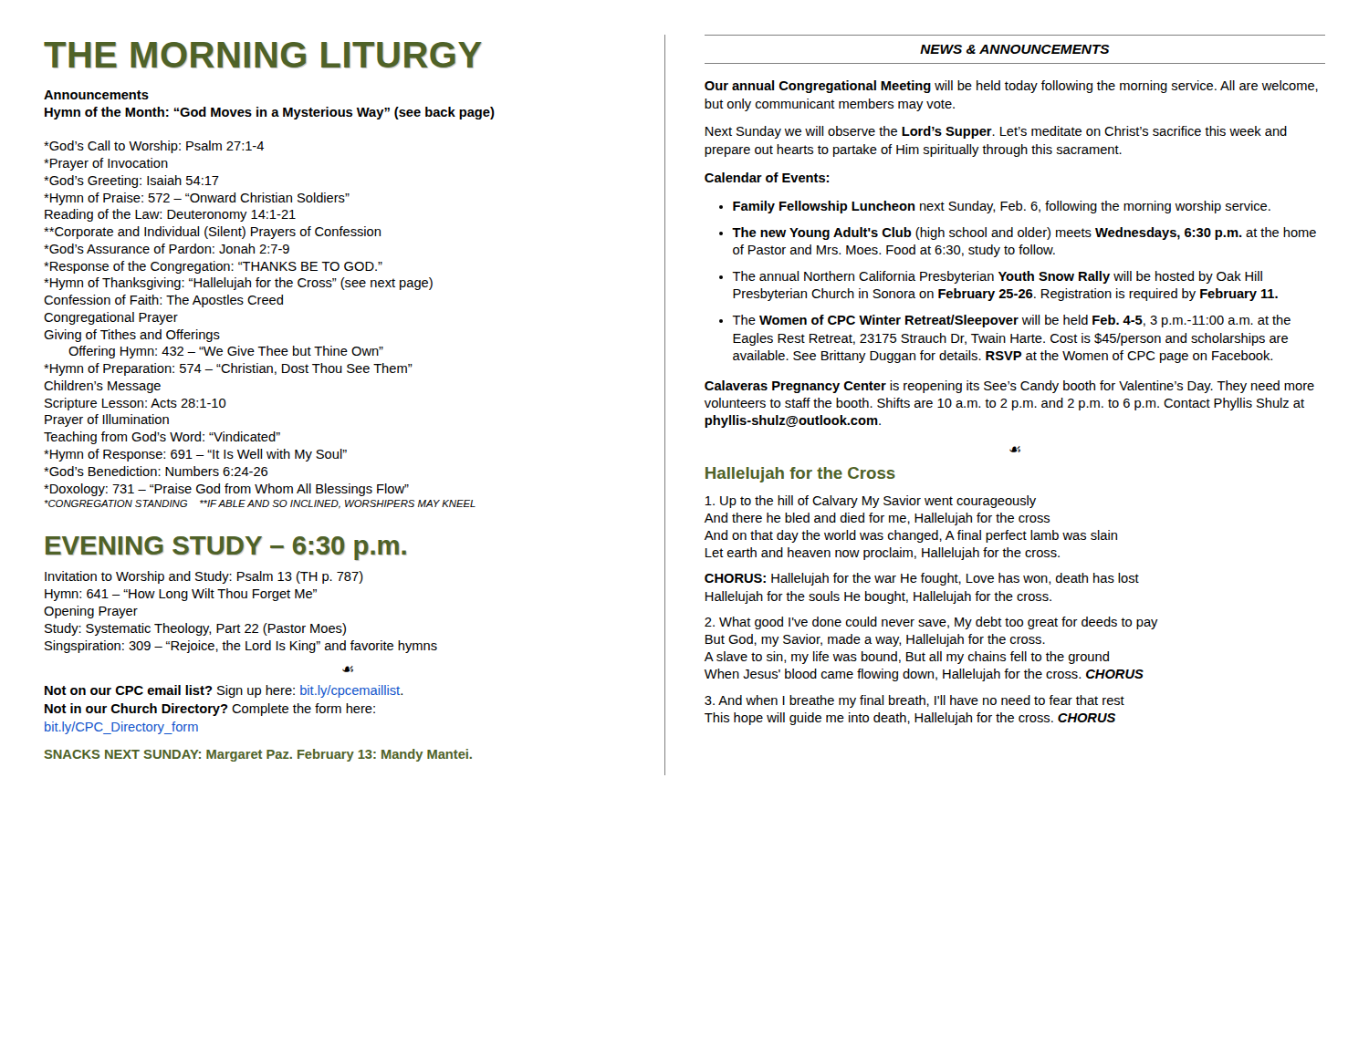THE MORNING LITURGY
Announcements
Hymn of the Month: “God Moves in a Mysterious Way” (see back page)
*God’s Call to Worship: Psalm 27:1-4
*Prayer of Invocation
*God’s Greeting: Isaiah 54:17
*Hymn of Praise: 572 – “Onward Christian Soldiers”
Reading of the Law: Deuteronomy 14:1-21
**Corporate and Individual (Silent) Prayers of Confession
*God’s Assurance of Pardon: Jonah 2:7-9
*Response of the Congregation: “THANKS BE TO GOD.”
*Hymn of Thanksgiving: “Hallelujah for the Cross” (see next page)
Confession of Faith: The Apostles Creed
Congregational Prayer
Giving of Tithes and Offerings
Offering Hymn: 432 – “We Give Thee but Thine Own”
*Hymn of Preparation: 574 – “Christian, Dost Thou See Them”
Children’s Message
Scripture Lesson: Acts 28:1-10
Prayer of Illumination
Teaching from God’s Word: “Vindicated”
*Hymn of Response: 691 – “It Is Well with My Soul”
*God’s Benediction: Numbers 6:24-26
*Doxology: 731 – “Praise God from Whom All Blessings Flow”
*CONGREGATION STANDING **IF ABLE AND SO INCLINED, WORSHIPERS MAY KNEEL
EVENING STUDY – 6:30 p.m.
Invitation to Worship and Study: Psalm 13 (TH p. 787)
Hymn: 641 – “How Long Wilt Thou Forget Me”
Opening Prayer
Study: Systematic Theology, Part 22 (Pastor Moes)
Singspiration: 309 – “Rejoice, the Lord Is King” and favorite hymns
☙
Not on our CPC email list? Sign up here: bit.ly/cpcemaillist.
Not in our Church Directory? Complete the form here:
bit.ly/CPC_Directory_form
SNACKS NEXT SUNDAY: Margaret Paz. February 13: Mandy Mantei.
NEWS & ANNOUNCEMENTS
Our annual Congregational Meeting will be held today following the morning service. All are welcome, but only communicant members may vote.
Next Sunday we will observe the Lord’s Supper. Let’s meditate on Christ’s sacrifice this week and prepare out hearts to partake of Him spiritually through this sacrament.
Calendar of Events:
Family Fellowship Luncheon next Sunday, Feb. 6, following the morning worship service.
The new Young Adult's Club (high school and older) meets Wednesdays, 6:30 p.m. at the home of Pastor and Mrs. Moes. Food at 6:30, study to follow.
The annual Northern California Presbyterian Youth Snow Rally will be hosted by Oak Hill Presbyterian Church in Sonora on February 25-26. Registration is required by February 11.
The Women of CPC Winter Retreat/Sleepover will be held Feb. 4-5, 3 p.m.-11:00 a.m. at the Eagles Rest Retreat, 23175 Strauch Dr, Twain Harte. Cost is $45/person and scholarships are available. See Brittany Duggan for details. RSVP at the Women of CPC page on Facebook.
Calaveras Pregnancy Center is reopening its See’s Candy booth for Valentine’s Day. They need more volunteers to staff the booth. Shifts are 10 a.m. to 2 p.m. and 2 p.m. to 6 p.m. Contact Phyllis Shulz at phyllis-shulz@outlook.com.
☙
Hallelujah for the Cross
1. Up to the hill of Calvary My Savior went courageously
And there he bled and died for me, Hallelujah for the cross
And on that day the world was changed, A final perfect lamb was slain
Let earth and heaven now proclaim, Hallelujah for the cross.
CHORUS: Hallelujah for the war He fought, Love has won, death has lost
Hallelujah for the souls He bought, Hallelujah for the cross.
2. What good I've done could never save, My debt too great for deeds to pay
But God, my Savior, made a way, Hallelujah for the cross.
A slave to sin, my life was bound, But all my chains fell to the ground
When Jesus' blood came flowing down, Hallelujah for the cross. CHORUS
3. And when I breathe my final breath, I'll have no need to fear that rest
This hope will guide me into death, Hallelujah for the cross. CHORUS